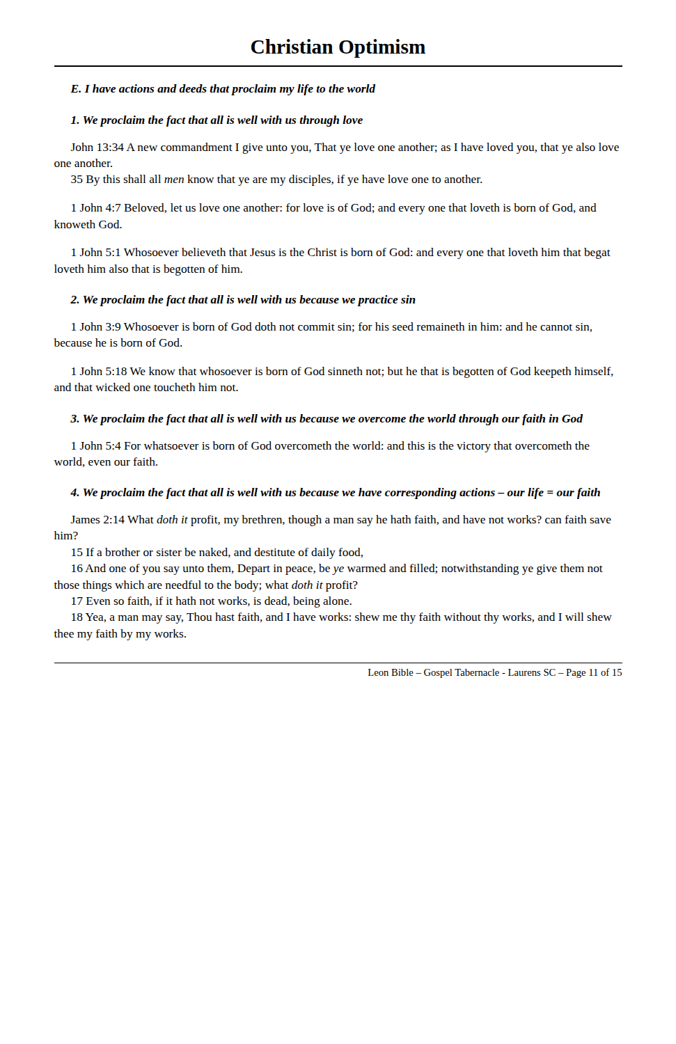Christian Optimism
E. I have actions and deeds that proclaim my life to the world
1. We proclaim the fact that all is well with us through love
John 13:34 A new commandment I give unto you, That ye love one another; as I have loved you, that ye also love one another.
35 By this shall all men know that ye are my disciples, if ye have love one to another.
1 John 4:7 Beloved, let us love one another: for love is of God; and every one that loveth is born of God, and knoweth God.
1 John 5:1 Whosoever believeth that Jesus is the Christ is born of God: and every one that loveth him that begat loveth him also that is begotten of him.
2. We proclaim the fact that all is well with us because we practice sin
1 John 3:9 Whosoever is born of God doth not commit sin; for his seed remaineth in him: and he cannot sin, because he is born of God.
1 John 5:18 We know that whosoever is born of God sinneth not; but he that is begotten of God keepeth himself, and that wicked one toucheth him not.
3. We proclaim the fact that all is well with us because we overcome the world through our faith in God
1 John 5:4 For whatsoever is born of God overcometh the world: and this is the victory that overcometh the world, even our faith.
4. We proclaim the fact that all is well with us because we have corresponding actions – our life = our faith
James 2:14 What doth it profit, my brethren, though a man say he hath faith, and have not works? can faith save him?
15 If a brother or sister be naked, and destitute of daily food,
16 And one of you say unto them, Depart in peace, be ye warmed and filled; notwithstanding ye give them not those things which are needful to the body; what doth it profit?
17 Even so faith, if it hath not works, is dead, being alone.
18 Yea, a man may say, Thou hast faith, and I have works: shew me thy faith without thy works, and I will shew thee my faith by my works.
Leon Bible – Gospel Tabernacle - Laurens SC – Page 11 of 15